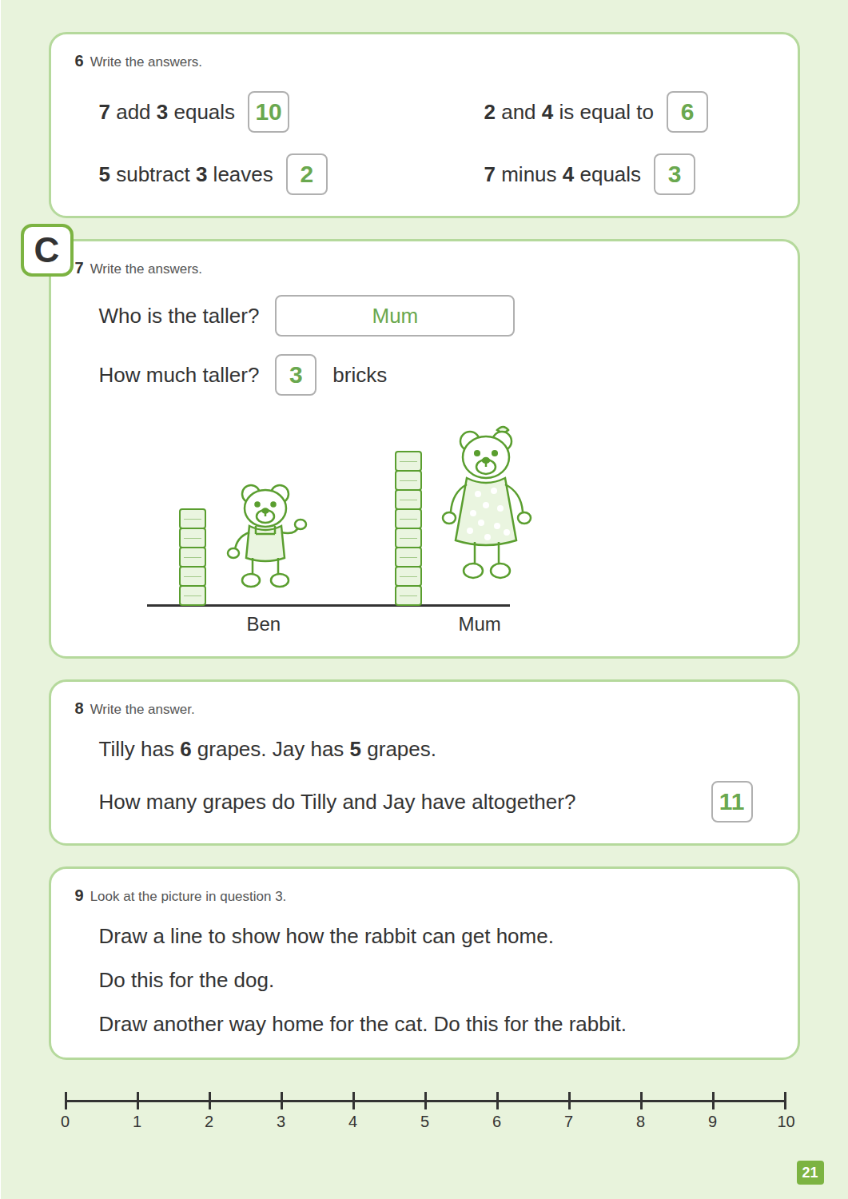6 Write the answers.
7 add 3 equals 10
2 and 4 is equal to 6
5 subtract 3 leaves 2
7 minus 4 equals 3
C
7 Write the answers.
Who is the taller? Mum
How much taller? 3 bricks
Ben
Mum
8 Write the answer.
Tilly has 6 grapes. Jay has 5 grapes.
How many grapes do Tilly and Jay have altogether? 11
9 Look at the picture in question 3.
Draw a line to show how the rabbit can get home.
Do this for the dog.
Draw another way home for the cat. Do this for the rabbit.
0
1
2
3
4
5
6
7
8
9
10
21